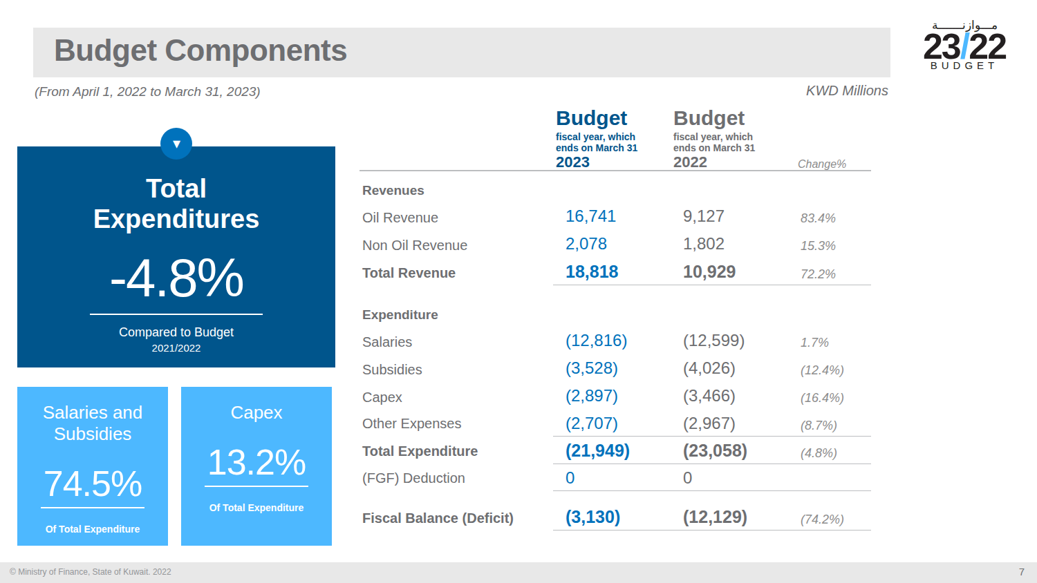Budget Components
(From April 1, 2022 to March 31, 2023)
KWD Millions
مـــوازنـــــــة
23/22
BUDGET
▾
Total
Expenditures
-4.8%
Compared to Budget2021/2022
Salaries and
Subsidies
74.5%
Of Total Expenditure
Capex
13.2%
Of Total Expenditure
| | Budget fiscal year, which ends on March 31 2023 | Budget fiscal year, which ends on March 31 2022 | Change% |
| --- | --- | --- | --- |
| Revenues | | | |
| Oil Revenue | 16,741 | 9,127 | 83.4% |
| Non Oil Revenue | 2,078 | 1,802 | 15.3% |
| Total Revenue | 18,818 | 10,929 | 72.2% |
| Expenditure | | | |
| Salaries | (12,816) | (12,599) | 1.7% |
| Subsidies | (3,528) | (4,026) | (12.4%) |
| Capex | (2,897) | (3,466) | (16.4%) |
| Other Expenses | (2,707) | (2,967) | (8.7%) |
| Total Expenditure | (21,949) | (23,058) | (4.8%) |
| (FGF) Deduction | 0 | 0 | |
| Fiscal Balance (Deficit) | (3,130) | (12,129) | (74.2%) |
© Ministry of Finance, State of Kuwait. 2022
7